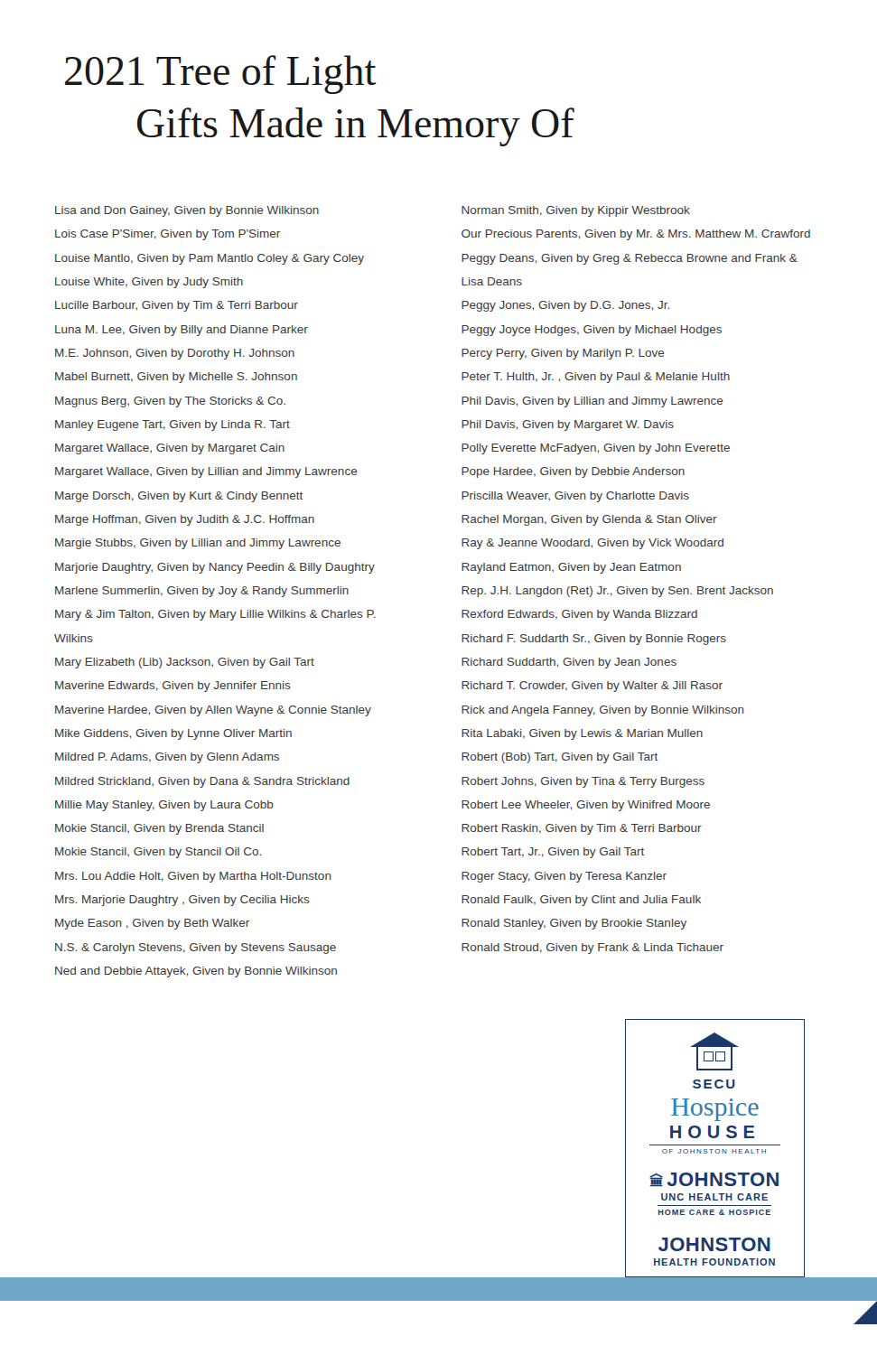2021 Tree of Light Gifts Made in Memory Of
Lisa and Don Gainey, Given by Bonnie Wilkinson
Lois Case P'Simer, Given by Tom P'Simer
Louise Mantlo, Given by Pam Mantlo Coley & Gary Coley
Louise White, Given by Judy Smith
Lucille Barbour, Given by Tim & Terri Barbour
Luna M. Lee, Given by Billy and Dianne Parker
M.E. Johnson, Given by Dorothy H. Johnson
Mabel Burnett, Given by Michelle S. Johnson
Magnus Berg, Given by The Storicks & Co.
Manley Eugene Tart, Given by Linda R. Tart
Margaret Wallace, Given by Margaret Cain
Margaret Wallace, Given by Lillian and Jimmy Lawrence
Marge Dorsch, Given by Kurt & Cindy Bennett
Marge Hoffman, Given by Judith & J.C. Hoffman
Margie Stubbs, Given by Lillian and Jimmy Lawrence
Marjorie Daughtry, Given by Nancy Peedin & Billy Daughtry
Marlene Summerlin, Given by Joy & Randy Summerlin
Mary & Jim Talton, Given by Mary Lillie Wilkins & Charles P. Wilkins
Mary Elizabeth (Lib) Jackson, Given by Gail Tart
Maverine Edwards, Given by Jennifer Ennis
Maverine Hardee, Given by Allen Wayne & Connie Stanley
Mike Giddens, Given by Lynne Oliver Martin
Mildred P. Adams, Given by Glenn Adams
Mildred Strickland, Given by Dana & Sandra Strickland
Millie May Stanley, Given by Laura Cobb
Mokie Stancil, Given by Brenda Stancil
Mokie Stancil, Given by Stancil Oil Co.
Mrs. Lou Addie Holt, Given by Martha Holt-Dunston
Mrs. Marjorie Daughtry , Given by Cecilia Hicks
Myde Eason , Given by Beth Walker
N.S. & Carolyn Stevens, Given by Stevens Sausage
Ned and Debbie Attayek, Given by Bonnie Wilkinson
Norman Smith, Given by Kippir Westbrook
Our Precious Parents, Given by Mr. & Mrs. Matthew M. Crawford
Peggy Deans, Given by Greg & Rebecca Browne and Frank & Lisa Deans
Peggy Jones, Given by D.G. Jones, Jr.
Peggy Joyce Hodges, Given by Michael Hodges
Percy Perry, Given by Marilyn P. Love
Peter T. Hulth, Jr. , Given by Paul & Melanie Hulth
Phil Davis, Given by Lillian and Jimmy Lawrence
Phil Davis, Given by Margaret W. Davis
Polly Everette McFadyen, Given by John Everette
Pope Hardee, Given by Debbie Anderson
Priscilla Weaver, Given by Charlotte Davis
Rachel Morgan, Given by Glenda & Stan Oliver
Ray & Jeanne Woodard, Given by Vick Woodard
Rayland Eatmon, Given by Jean Eatmon
Rep. J.H. Langdon (Ret) Jr., Given by Sen. Brent Jackson
Rexford Edwards, Given by Wanda Blizzard
Richard F. Suddarth Sr., Given by Bonnie Rogers
Richard Suddarth, Given by Jean Jones
Richard T. Crowder, Given by Walter & Jill Rasor
Rick and Angela Fanney, Given by Bonnie Wilkinson
Rita Labaki, Given by Lewis & Marian Mullen
Robert (Bob) Tart, Given by Gail Tart
Robert Johns, Given by Tina & Terry Burgess
Robert Lee Wheeler, Given by Winifred Moore
Robert Raskin, Given by Tim & Terri Barbour
Robert Tart, Jr., Given by Gail Tart
Roger Stacy, Given by Teresa Kanzler
Ronald Faulk, Given by Clint and Julia Faulk
Ronald Stanley, Given by Brookie Stanley
Ronald Stroud, Given by Frank & Linda Tichauer
SECU
Hospice
HOUSE
OF JOHNSTON HEALTH
🏛JOHNSTON
UNC HEALTH CARE
HOME CARE & HOSPICE
JOHNSTON
HEALTH FOUNDATION